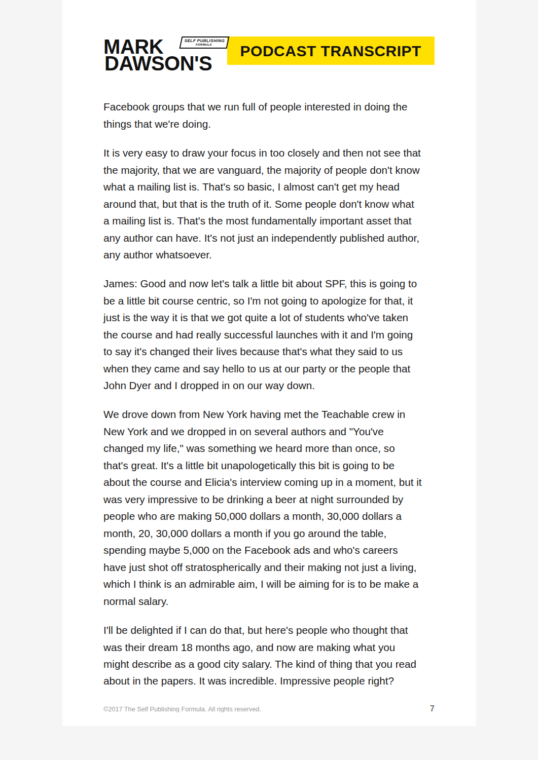MARK DAWSON'S SELF PUBLISHING FORMULA
Podcast Transcript
Facebook groups that we run full of people interested in doing the things that we're doing.
It is very easy to draw your focus in too closely and then not see that the majority, that we are vanguard, the majority of people don't know what a mailing list is. That's so basic, I almost can't get my head around that, but that is the truth of it. Some people don't know what a mailing list is. That's the most fundamentally important asset that any author can have. It's not just an independently published author, any author whatsoever.
James: Good and now let's talk a little bit about SPF, this is going to be a little bit course centric, so I'm not going to apologize for that, it just is the way it is that we got quite a lot of students who've taken the course and had really successful launches with it and I'm going to say it's changed their lives because that's what they said to us when they came and say hello to us at our party or the people that John Dyer and I dropped in on our way down.
We drove down from New York having met the Teachable crew in New York and we dropped in on several authors and "You've changed my life," was something we heard more than once, so that's great. It's a little bit unapologetically this bit is going to be about the course and Elicia's interview coming up in a moment, but it was very impressive to be drinking a beer at night surrounded by people who are making 50,000 dollars a month, 30,000 dollars a month, 20, 30,000 dollars a month if you go around the table, spending maybe 5,000 on the Facebook ads and who's careers have just shot off stratospherically and their making not just a living, which I think is an admirable aim, I will be aiming for is to be make a normal salary.
I'll be delighted if I can do that, but here's people who thought that was their dream 18 months ago, and now are making what you might describe as a good city salary. The kind of thing that you read about in the papers. It was incredible. Impressive people right?
©2017 The Self Publishing Formula. All rights reserved.
7